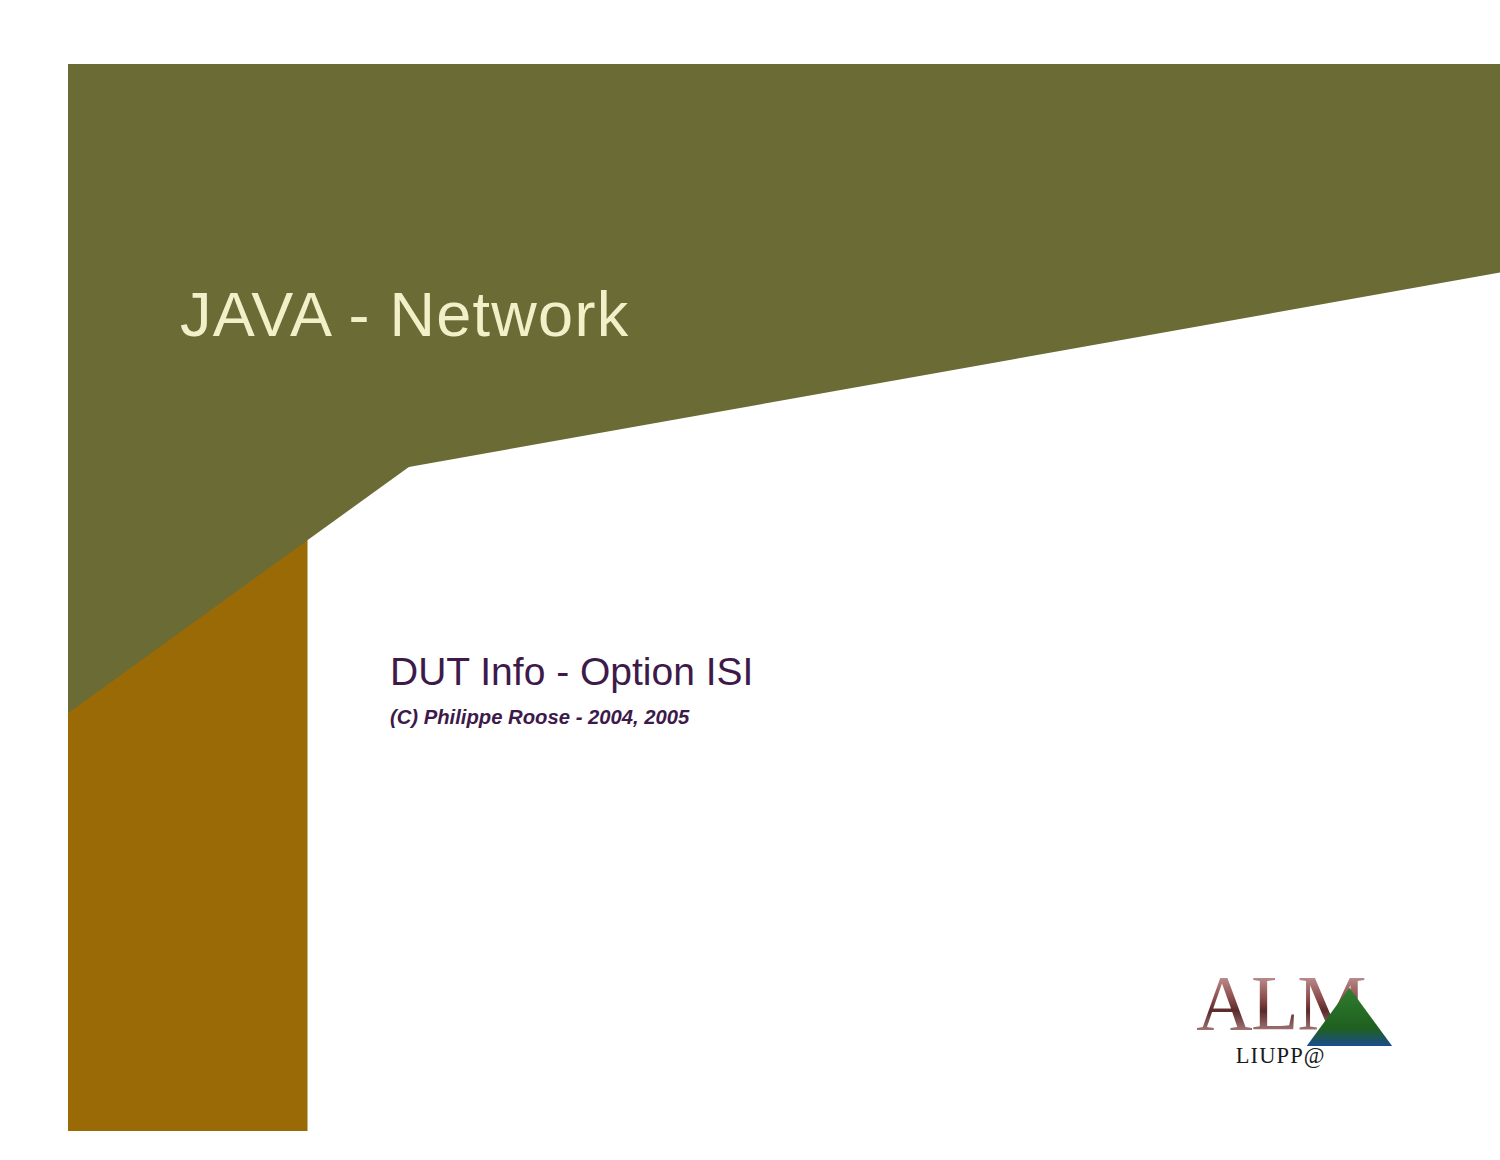JAVA - Network
DUT Info - Option ISI
(C) Philippe Roose - 2004, 2005
ALM
LIUPP@